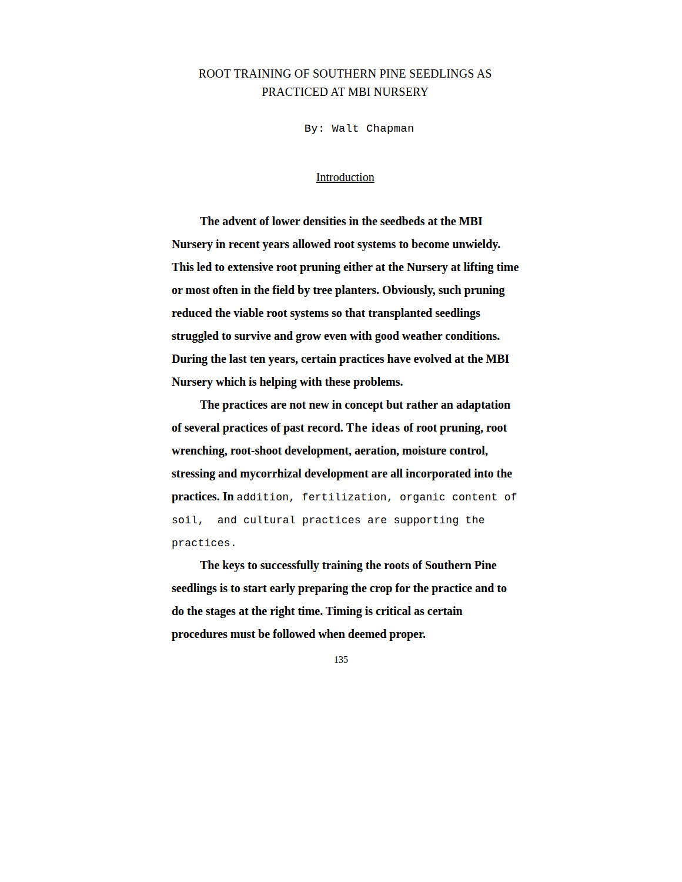ROOT TRAINING OF SOUTHERN PINE SEEDLINGS AS
PRACTICED AT MBI NURSERY
By: Walt Chapman
Introduction
The advent of lower densities in the seedbeds at the MBI Nursery in recent years allowed root systems to become unwieldy. This led to extensive root pruning either at the Nursery at lifting time or most often in the field by tree planters. Obviously, such pruning reduced the viable root systems so that transplanted seedlings struggled to survive and grow even with good weather conditions. During the last ten years, certain practices have evolved at the MBI Nursery which is helping with these problems.
The practices are not new in concept but rather an adaptation of several practices of past record. The ideas of root pruning, root wrenching, root-shoot development, aeration, moisture control, stressing and mycorrhizal development are all incorporated into the practices. In addition, fertilization, organic content of soil, and cultural practices are supporting the practices.
The keys to successfully training the roots of Southern Pine seedlings is to start early preparing the crop for the practice and to do the stages at the right time. Timing is critical as certain procedures must be followed when deemed proper.
135